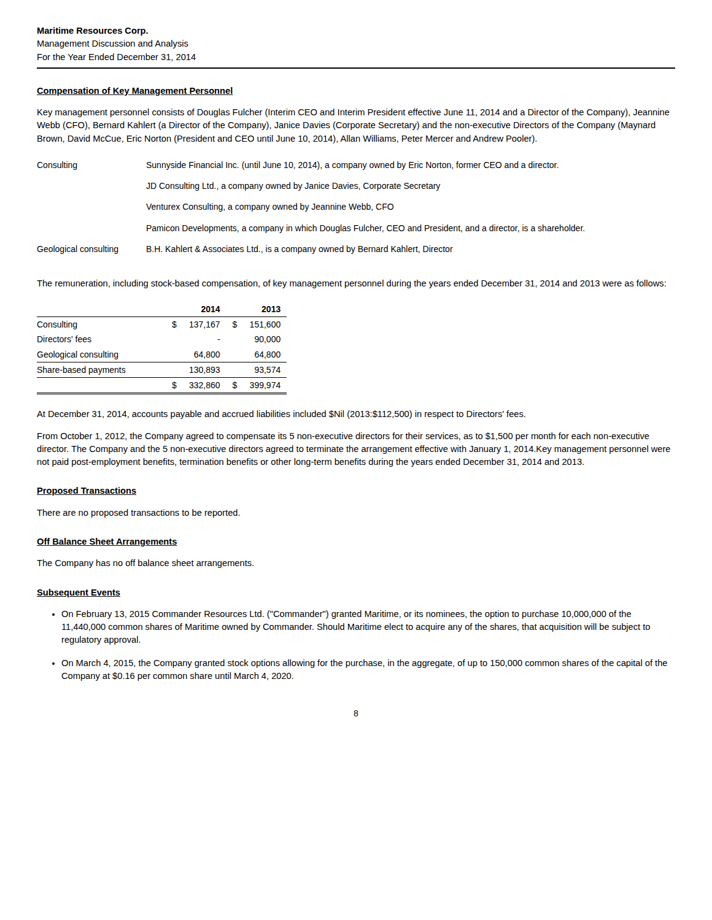Maritime Resources Corp.
Management Discussion and Analysis
For the Year Ended December 31, 2014
Compensation of Key Management Personnel
Key management personnel consists of Douglas Fulcher (Interim CEO and Interim President effective June 11, 2014 and a Director of the Company), Jeannine Webb (CFO), Bernard Kahlert (a Director of the Company), Janice Davies (Corporate Secretary) and the non-executive Directors of the Company (Maynard Brown, David McCue, Eric Norton (President and CEO until June 10, 2014), Allan Williams, Peter Mercer and Andrew Pooler).
| Consulting | Sunnyside Financial Inc. (until June 10, 2014), a company owned by Eric Norton, former CEO and a director. |
| | JD Consulting Ltd., a company owned by Janice Davies, Corporate Secretary |
| | Venturex Consulting, a company owned by Jeannine Webb, CFO |
| | Pamicon Developments, a company in which Douglas Fulcher, CEO and President, and a director, is a shareholder. |
| Geological consulting | B.H. Kahlert & Associates Ltd., is a company owned by Bernard Kahlert, Director |
The remuneration, including stock-based compensation, of key management personnel during the years ended December 31, 2014 and 2013 were as follows:
| | | 2014 | | 2013 |
| --- | --- | --- | --- | --- |
| Consulting | $ | 137,167 | $ | 151,600 |
| Directors' fees | | - | | 90,000 |
| Geological consulting | | 64,800 | | 64,800 |
| Share-based payments | | 130,893 | | 93,574 |
| | $ | 332,860 | $ | 399,974 |
At December 31, 2014, accounts payable and accrued liabilities included $Nil (2013:$112,500) in respect to Directors' fees.
From October 1, 2012, the Company agreed to compensate its 5 non-executive directors for their services, as to $1,500 per month for each non-executive director. The Company and the 5 non-executive directors agreed to terminate the arrangement effective with January 1, 2014.Key management personnel were not paid post-employment benefits, termination benefits or other long-term benefits during the years ended December 31, 2014 and 2013.
Proposed Transactions
There are no proposed transactions to be reported.
Off Balance Sheet Arrangements
The Company has no off balance sheet arrangements.
Subsequent Events
On February 13, 2015 Commander Resources Ltd. ("Commander") granted Maritime, or its nominees, the option to purchase 10,000,000 of the 11,440,000 common shares of Maritime owned by Commander. Should Maritime elect to acquire any of the shares, that acquisition will be subject to regulatory approval.
On March 4, 2015, the Company granted stock options allowing for the purchase, in the aggregate, of up to 150,000 common shares of the capital of the Company at $0.16 per common share until March 4, 2020.
8